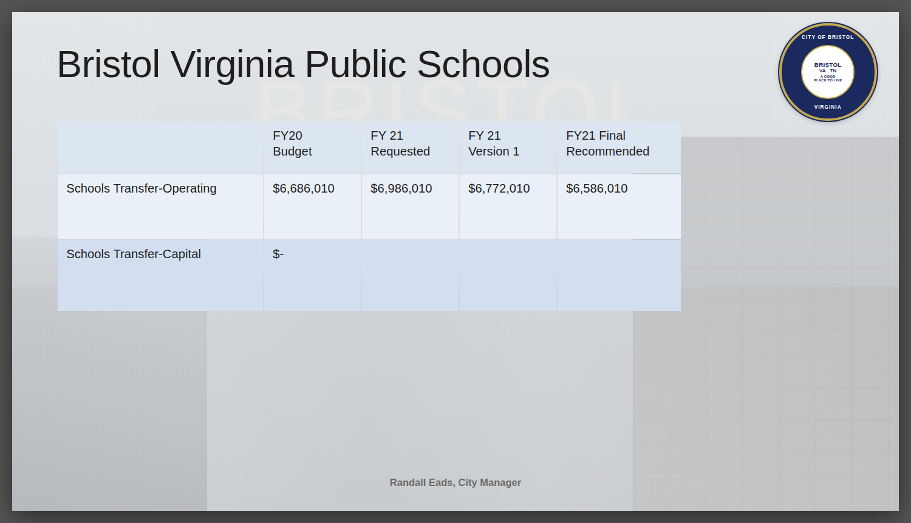CITY OF BRISTOL
BRISTOL VA TN A GOOD
PLACE TO LIVE
VIRGINIA
Bristol Virginia Public Schools
| | FY20 Budget | FY 21 Requested | FY 21 Version 1 | FY21 Final Recommended |
| --- | --- | --- | --- | --- |
| Schools Transfer-Operating | $6,686,010 | $6,986,010 | $6,772,010 | $6,586,010 |
| Schools Transfer-Capital | $- | | | |
Randall Eads, City Manager